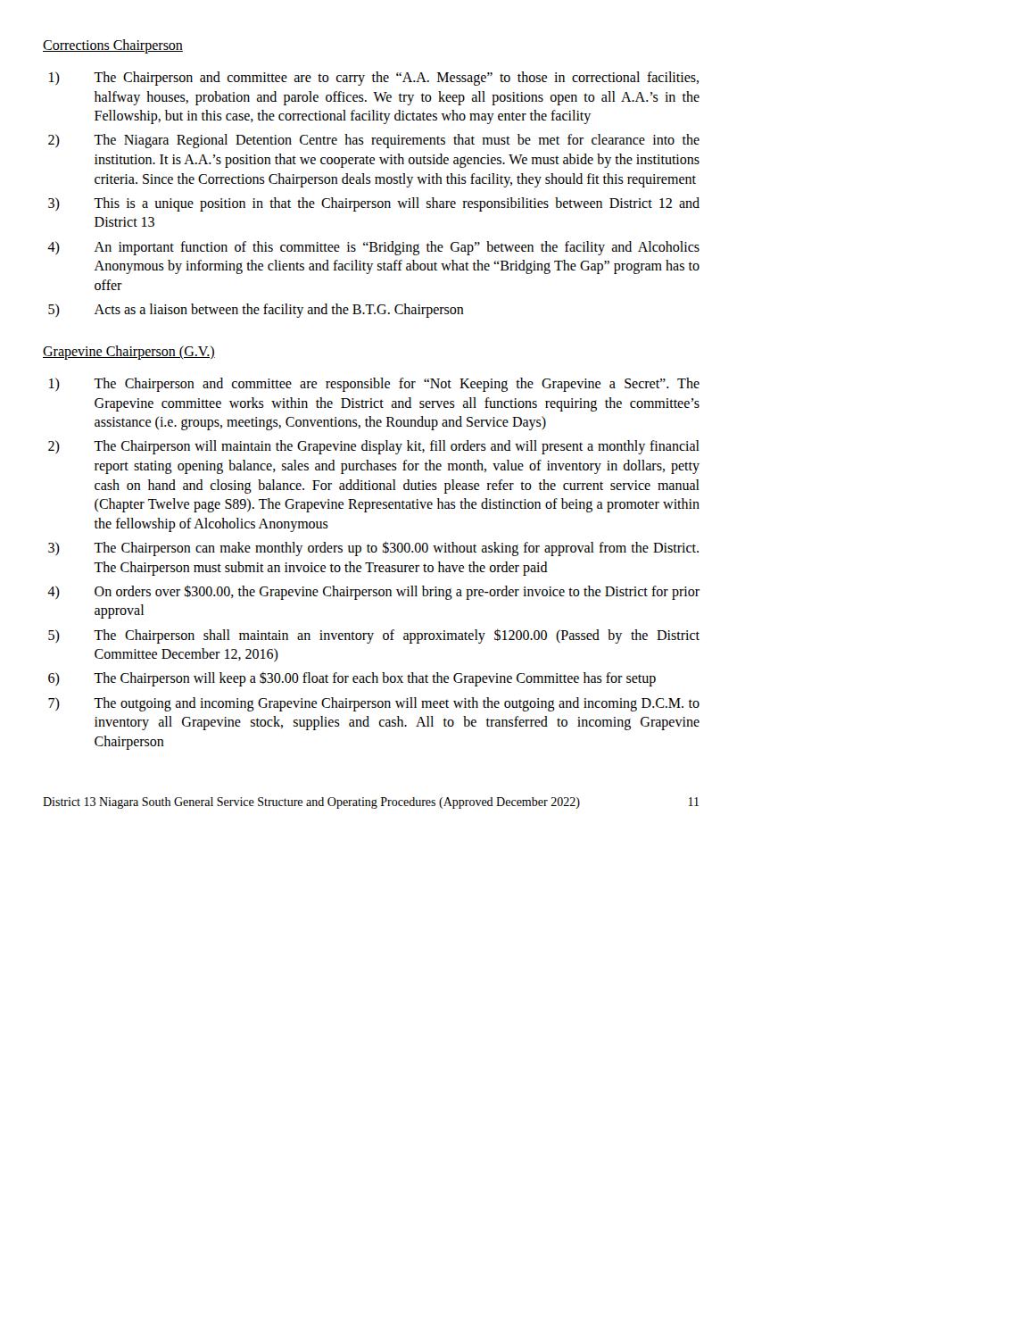Corrections Chairperson
The Chairperson and committee are to carry the “A.A. Message” to those in correctional facilities, halfway houses, probation and parole offices. We try to keep all positions open to all A.A.’s in the Fellowship, but in this case, the correctional facility dictates who may enter the facility
The Niagara Regional Detention Centre has requirements that must be met for clearance into the institution. It is A.A.’s position that we cooperate with outside agencies. We must abide by the institutions criteria. Since the Corrections Chairperson deals mostly with this facility, they should fit this requirement
This is a unique position in that the Chairperson will share responsibilities between District 12 and District 13
An important function of this committee is “Bridging the Gap” between the facility and Alcoholics Anonymous by informing the clients and facility staff about what the “Bridging The Gap” program has to offer
Acts as a liaison between the facility and the B.T.G. Chairperson
Grapevine Chairperson (G.V.)
The Chairperson and committee are responsible for “Not Keeping the Grapevine a Secret”. The Grapevine committee works within the District and serves all functions requiring the committee’s assistance (i.e. groups, meetings, Conventions, the Roundup and Service Days)
The Chairperson will maintain the Grapevine display kit, fill orders and will present a monthly financial report stating opening balance, sales and purchases for the month, value of inventory in dollars, petty cash on hand and closing balance. For additional duties please refer to the current service manual (Chapter Twelve page S89). The Grapevine Representative has the distinction of being a promoter within the fellowship of Alcoholics Anonymous
The Chairperson can make monthly orders up to $300.00 without asking for approval from the District. The Chairperson must submit an invoice to the Treasurer to have the order paid
On orders over $300.00, the Grapevine Chairperson will bring a pre-order invoice to the District for prior approval
The Chairperson shall maintain an inventory of approximately $1200.00 (Passed by the District Committee December 12, 2016)
The Chairperson will keep a $30.00 float for each box that the Grapevine Committee has for setup
The outgoing and incoming Grapevine Chairperson will meet with the outgoing and incoming D.C.M. to inventory all Grapevine stock, supplies and cash. All to be transferred to incoming Grapevine Chairperson
District 13 Niagara South General Service Structure and Operating Procedures (Approved December 2022) 11